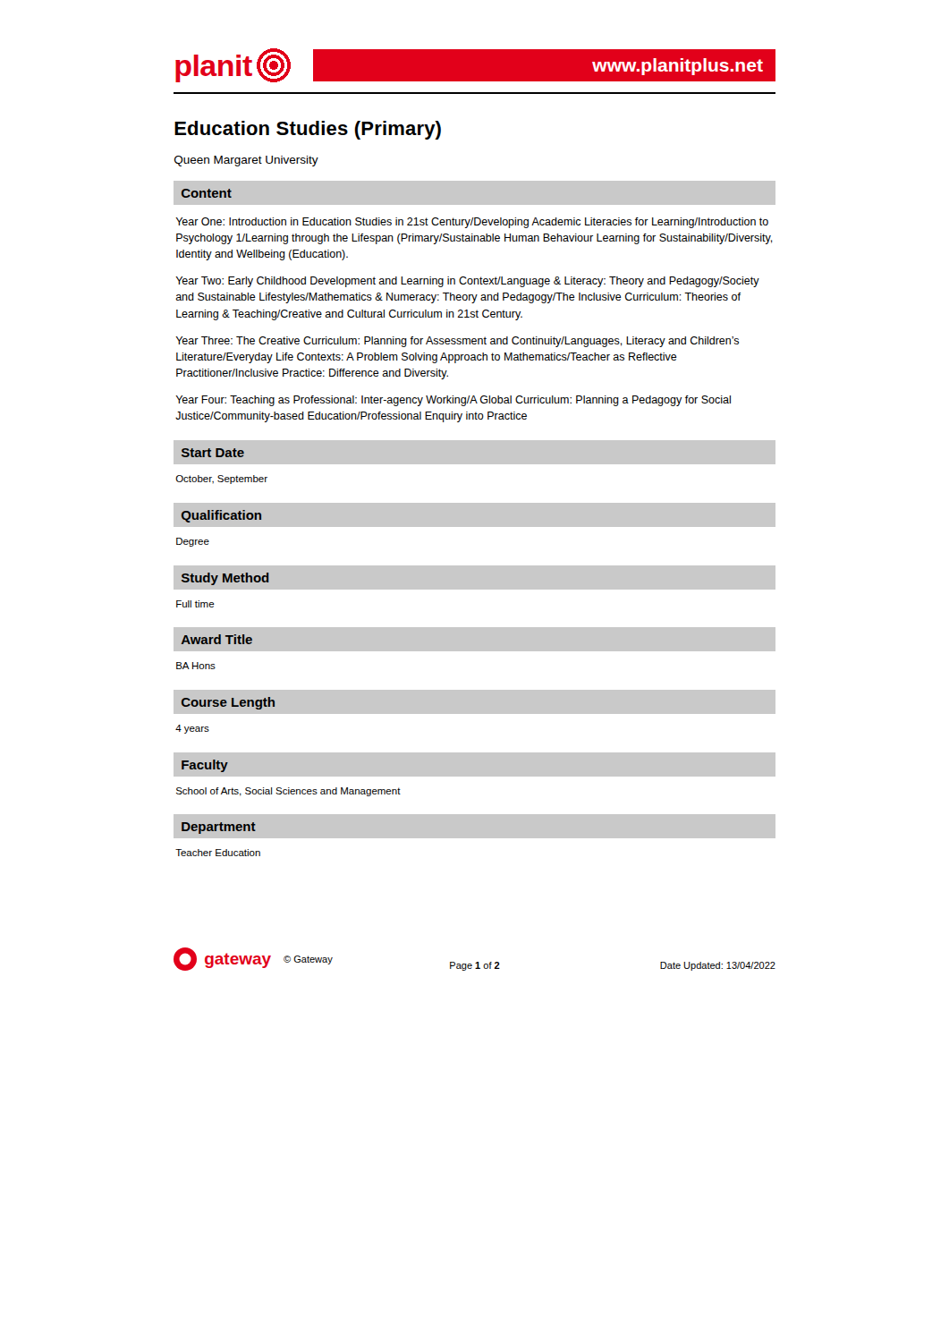planit
www.planitplus.net
Education Studies (Primary)
Queen Margaret University
Content
Year One: Introduction in Education Studies in 21st Century/Developing Academic Literacies for Learning/Introduction to Psychology 1/Learning through the Lifespan (Primary/Sustainable Human Behaviour Learning for Sustainability/Diversity, Identity and Wellbeing (Education).
Year Two: Early Childhood Development and Learning in Context/Language & Literacy: Theory and Pedagogy/Society and Sustainable Lifestyles/Mathematics & Numeracy: Theory and Pedagogy/The Inclusive Curriculum: Theories of Learning & Teaching/Creative and Cultural Curriculum in 21st Century.
Year Three: The Creative Curriculum: Planning for Assessment and Continuity/Languages, Literacy and Children’s Literature/Everyday Life Contexts: A Problem Solving Approach to Mathematics/Teacher as Reflective Practitioner/Inclusive Practice: Difference and Diversity.
Year Four: Teaching as Professional: Inter-agency Working/A Global Curriculum: Planning a Pedagogy for Social Justice/Community-based Education/Professional Enquiry into Practice
Start Date
October, September
Qualification
Degree
Study Method
Full time
Award Title
BA Hons
Course Length
4 years
Faculty
School of Arts, Social Sciences and Management
Department
Teacher Education
gateway © Gateway
Page 1 of 2
Date Updated: 13/04/2022